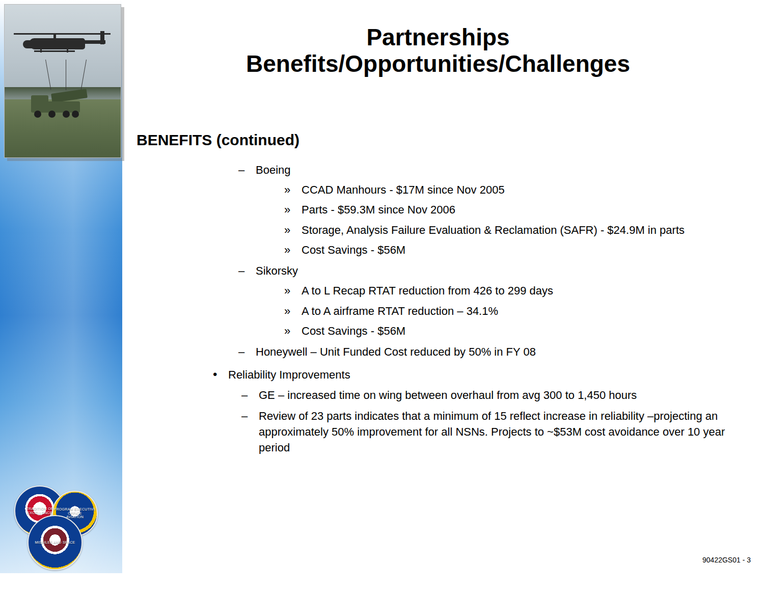Partnerships
Benefits/Opportunities/Challenges
BENEFITS (continued)
Boeing
CCAD Manhours - $17M since Nov 2005
Parts - $59.3M since Nov 2006
Storage, Analysis Failure Evaluation & Reclamation (SAFR) - $24.9M in parts
Cost Savings - $56M
Sikorsky
A to L Recap RTAT reduction from 426 to 299 days
A to A airframe RTAT reduction – 34.1%
Cost Savings - $56M
Honeywell – Unit Funded Cost reduced by 50% in FY 08
Reliability Improvements
GE – increased time on wing between overhaul from avg 300 to 1,450 hours
Review of 23 parts indicates that a minimum of 15 reflect increase in reliability –projecting an approximately 50% improvement for all NSNs. Projects to ~$53M cost avoidance over 10 year period
TRADITION OF EXCELLENCE
PROGRAM EXECUTIVE OFFICE
AVIATION
MISSILES AND SPACE
90422GS01 - 3